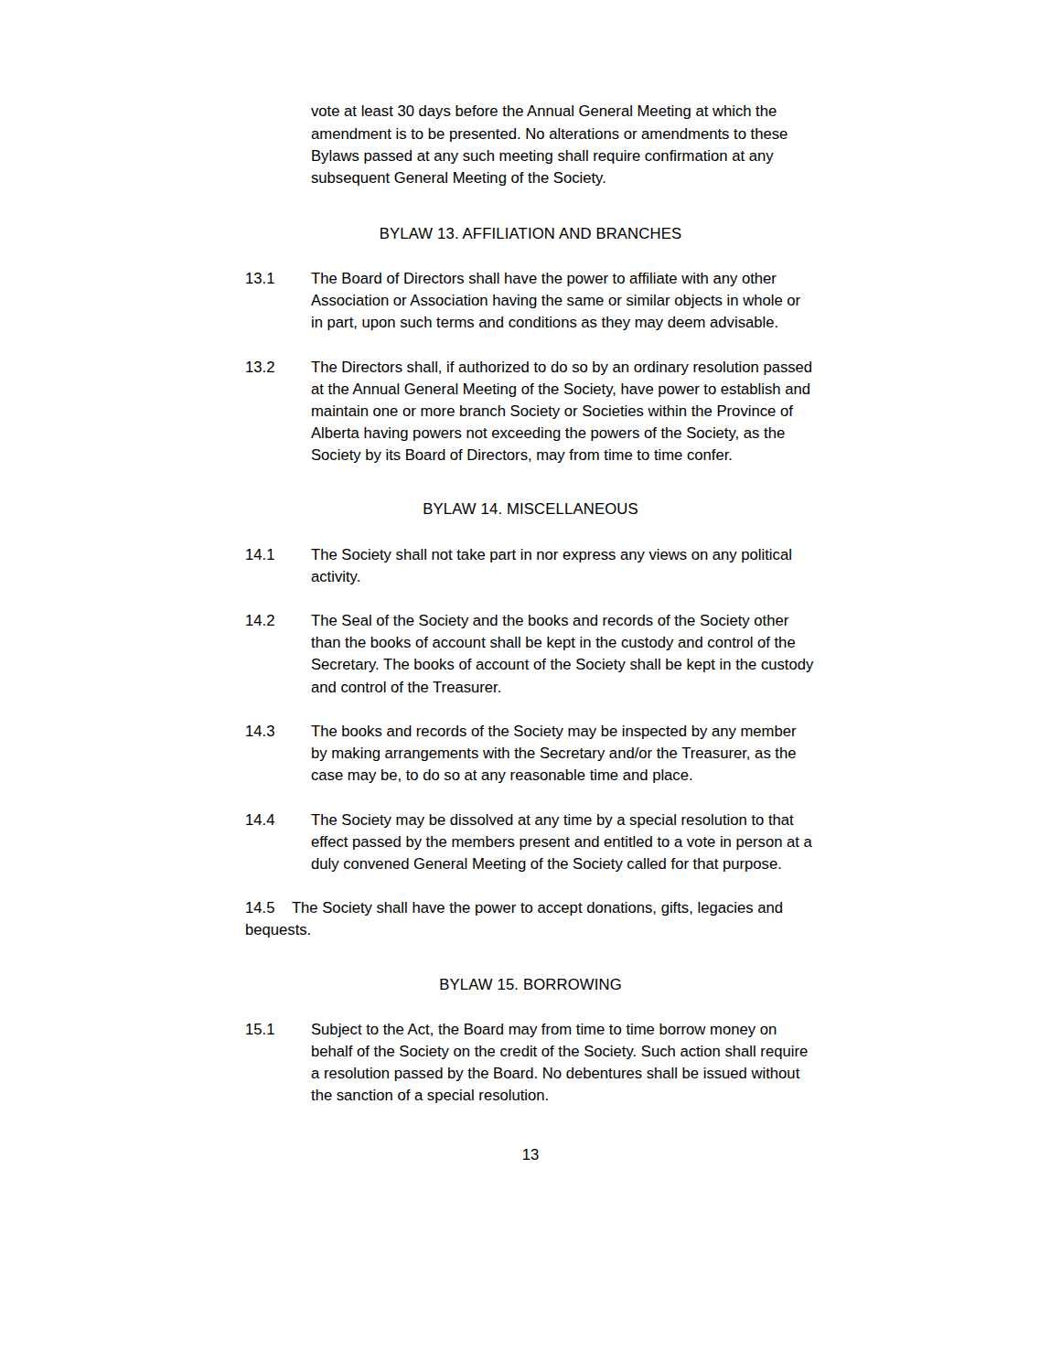vote at least 30 days before the Annual General Meeting at which the amendment is to be presented. No alterations or amendments to these Bylaws passed at any such meeting shall require confirmation at any subsequent General Meeting of the Society.
BYLAW 13. AFFILIATION AND BRANCHES
13.1
The Board of Directors shall have the power to affiliate with any other Association or Association having the same or similar objects in whole or in part, upon such terms and conditions as they may deem advisable.
13.2
The Directors shall, if authorized to do so by an ordinary resolution passed at the Annual General Meeting of the Society, have power to establish and maintain one or more branch Society or Societies within the Province of Alberta having powers not exceeding the powers of the Society, as the Society by its Board of Directors, may from time to time confer.
BYLAW 14. MISCELLANEOUS
14.1
The Society shall not take part in nor express any views on any political activity.
14.2
The Seal of the Society and the books and records of the Society other than the books of account shall be kept in the custody and control of the Secretary. The books of account of the Society shall be kept in the custody and control of the Treasurer.
14.3
The books and records of the Society may be inspected by any member by making arrangements with the Secretary and/or the Treasurer, as the case may be, to do so at any reasonable time and place.
14.4
The Society may be dissolved at any time by a special resolution to that effect passed by the members present and entitled to a vote in person at a duly convened General Meeting of the Society called for that purpose.
14.5 The Society shall have the power to accept donations, gifts, legacies and bequests.
BYLAW 15. BORROWING
15.1
Subject to the Act, the Board may from time to time borrow money on behalf of the Society on the credit of the Society. Such action shall require a resolution passed by the Board. No debentures shall be issued without the sanction of a special resolution.
13